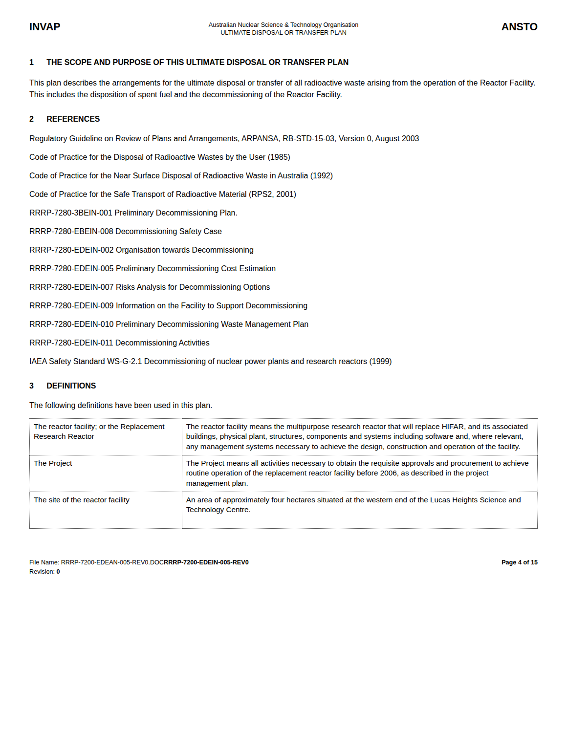INVAP
ANSTO
Australian Nuclear Science & Technology Organisation
ULTIMATE DISPOSAL OR TRANSFER PLAN
1 THE SCOPE AND PURPOSE OF THIS ULTIMATE DISPOSAL OR TRANSFER PLAN
This plan describes the arrangements for the ultimate disposal or transfer of all radioactive waste arising from the operation of the Reactor Facility. This includes the disposition of spent fuel and the decommissioning of the Reactor Facility.
2 REFERENCES
Regulatory Guideline on Review of Plans and Arrangements, ARPANSA, RB-STD-15-03, Version 0, August 2003
Code of Practice for the Disposal of Radioactive Wastes by the User (1985)
Code of Practice for the Near Surface Disposal of Radioactive Waste in Australia (1992)
Code of Practice for the Safe Transport of Radioactive Material (RPS2, 2001)
RRRP-7280-3BEIN-001 Preliminary Decommissioning Plan.
RRRP-7280-EBEIN-008 Decommissioning Safety Case
RRRP-7280-EDEIN-002 Organisation towards Decommissioning
RRRP-7280-EDEIN-005 Preliminary Decommissioning Cost Estimation
RRRP-7280-EDEIN-007 Risks Analysis for Decommissioning Options
RRRP-7280-EDEIN-009 Information on the Facility to Support Decommissioning
RRRP-7280-EDEIN-010 Preliminary Decommissioning Waste Management Plan
RRRP-7280-EDEIN-011 Decommissioning Activities
IAEA Safety Standard WS-G-2.1 Decommissioning of nuclear power plants and research reactors (1999)
3 DEFINITIONS
The following definitions have been used in this plan.
| The reactor facility; or the Replacement Research Reactor | The reactor facility means the multipurpose research reactor that will replace HIFAR, and its associated buildings, physical plant, structures, components and systems including software and, where relevant, any management systems necessary to achieve the design, construction and operation of the facility. |
| The Project | The Project means all activities necessary to obtain the requisite approvals and procurement to achieve routine operation of the replacement reactor facility before 2006, as described in the project management plan. |
| The site of the reactor facility | An area of approximately four hectares situated at the western end of the Lucas Heights Science and Technology Centre. |
File Name: RRRP-7200-EDEAN-005-REV0.DOCRRRP-7200-EDEIN-005-REV0
Revision: 0
Page 4 of 15